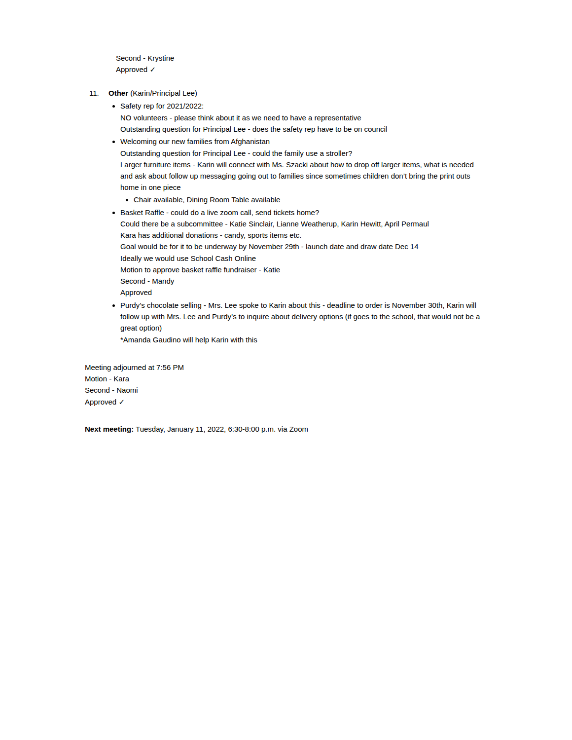Second - Krystine
Approved ✓
Other (Karin/Principal Lee)
Safety rep for 2021/2022:
NO volunteers - please think about it as we need to have a representative
Outstanding question for Principal Lee - does the safety rep have to be on council
Welcoming our new families from Afghanistan
Outstanding question for Principal Lee - could the family use a stroller?
Larger furniture items - Karin will connect with Ms. Szacki about how to drop off larger items, what is needed and ask about follow up messaging going out to families since sometimes children don’t bring the print outs home in one piece
Chair available, Dining Room Table available
Basket Raffle - could do a live zoom call, send tickets home?
Could there be a subcommittee - Katie Sinclair, Lianne Weatherup, Karin Hewitt, April Permaul
Kara has additional donations - candy, sports items etc.
Goal would be for it to be underway by November 29th - launch date and draw date Dec 14
Ideally we would use School Cash Online
Motion to approve basket raffle fundraiser - Katie
Second - Mandy
Approved
Purdy’s chocolate selling - Mrs. Lee spoke to Karin about this - deadline to order is November 30th, Karin will follow up with Mrs. Lee and Purdy’s to inquire about delivery options (if goes to the school, that would not be a great option)
*Amanda Gaudino will help Karin with this
Meeting adjourned at 7:56 PM
Motion - Kara
Second - Naomi
Approved ✓
Next meeting: Tuesday, January 11, 2022, 6:30-8:00 p.m. via Zoom